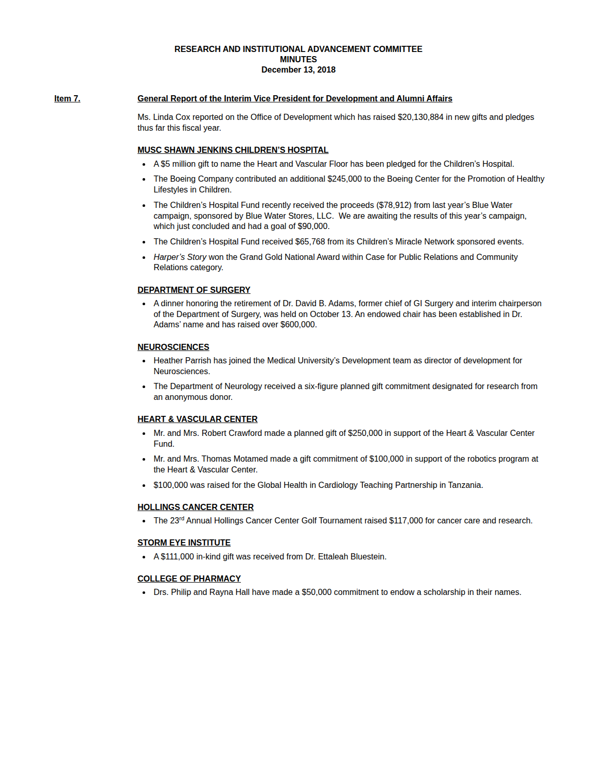RESEARCH AND INSTITUTIONAL ADVANCEMENT COMMITTEE
MINUTES
December 13, 2018
Item 7.
General Report of the Interim Vice President for Development and Alumni Affairs
Ms. Linda Cox reported on the Office of Development which has raised $20,130,884 in new gifts and pledges thus far this fiscal year.
MUSC SHAWN JENKINS CHILDREN’S HOSPITAL
A $5 million gift to name the Heart and Vascular Floor has been pledged for the Children’s Hospital.
The Boeing Company contributed an additional $245,000 to the Boeing Center for the Promotion of Healthy Lifestyles in Children.
The Children’s Hospital Fund recently received the proceeds ($78,912) from last year’s Blue Water campaign, sponsored by Blue Water Stores, LLC. We are awaiting the results of this year’s campaign, which just concluded and had a goal of $90,000.
The Children’s Hospital Fund received $65,768 from its Children’s Miracle Network sponsored events.
Harper’s Story won the Grand Gold National Award within Case for Public Relations and Community Relations category.
DEPARTMENT OF SURGERY
A dinner honoring the retirement of Dr. David B. Adams, former chief of GI Surgery and interim chairperson of the Department of Surgery, was held on October 13. An endowed chair has been established in Dr. Adams’ name and has raised over $600,000.
NEUROSCIENCES
Heather Parrish has joined the Medical University’s Development team as director of development for Neurosciences.
The Department of Neurology received a six-figure planned gift commitment designated for research from an anonymous donor.
HEART & VASCULAR CENTER
Mr. and Mrs. Robert Crawford made a planned gift of $250,000 in support of the Heart & Vascular Center Fund.
Mr. and Mrs. Thomas Motamed made a gift commitment of $100,000 in support of the robotics program at the Heart & Vascular Center.
$100,000 was raised for the Global Health in Cardiology Teaching Partnership in Tanzania.
HOLLINGS CANCER CENTER
The 23rd Annual Hollings Cancer Center Golf Tournament raised $117,000 for cancer care and research.
STORM EYE INSTITUTE
A $111,000 in-kind gift was received from Dr. Ettaleah Bluestein.
COLLEGE OF PHARMACY
Drs. Philip and Rayna Hall have made a $50,000 commitment to endow a scholarship in their names.